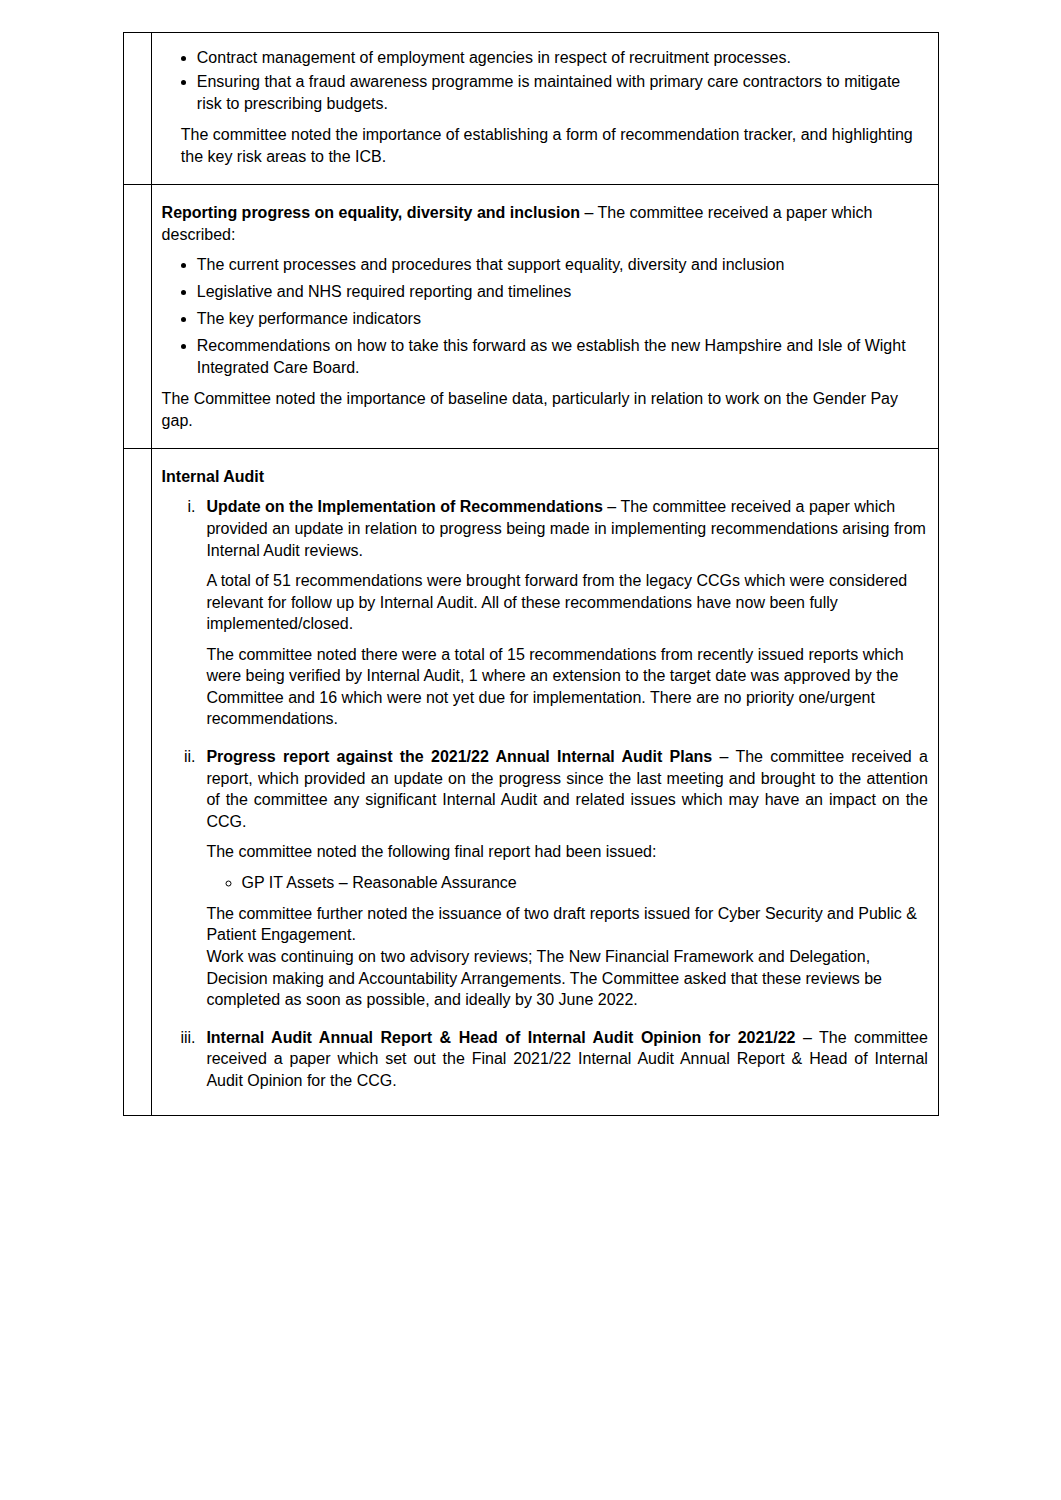| | Contract management of employment agencies in respect of recruitment processes. Ensuring that a fraud awareness programme is maintained with primary care contractors to mitigate risk to prescribing budgets. The committee noted the importance of establishing a form of recommendation tracker, and highlighting the key risk areas to the ICB. |
| | Reporting progress on equality, diversity and inclusion – The committee received a paper which described: The current processes and procedures that support equality, diversity and inclusion Legislative and NHS required reporting and timelines The key performance indicators Recommendations on how to take this forward as we establish the new Hampshire and Isle of Wight Integrated Care Board. The Committee noted the importance of baseline data, particularly in relation to work on the Gender Pay gap. |
| | Internal Audit Update on the Implementation of Recommendations – The committee received a paper which provided an update in relation to progress being made in implementing recommendations arising from Internal Audit reviews. A total of 51 recommendations were brought forward from the legacy CCGs which were considered relevant for follow up by Internal Audit. All of these recommendations have now been fully implemented/closed. The committee noted there were a total of 15 recommendations from recently issued reports which were being verified by Internal Audit, 1 where an extension to the target date was approved by the Committee and 16 which were not yet due for implementation. There are no priority one/urgent recommendations. Progress report against the 2021/22 Annual Internal Audit Plans – The committee received a report, which provided an update on the progress since the last meeting and brought to the attention of the committee any significant Internal Audit and related issues which may have an impact on the CCG. The committee noted the following final report had been issued: GP IT Assets – Reasonable Assurance The committee further noted the issuance of two draft reports issued for Cyber Security and Public & Patient Engagement. Work was continuing on two advisory reviews; The New Financial Framework and Delegation, Decision making and Accountability Arrangements. The Committee asked that these reviews be completed as soon as possible, and ideally by 30 June 2022. Internal Audit Annual Report & Head of Internal Audit Opinion for 2021/22 – The committee received a paper which set out the Final 2021/22 Internal Audit Annual Report & Head of Internal Audit Opinion for the CCG. |